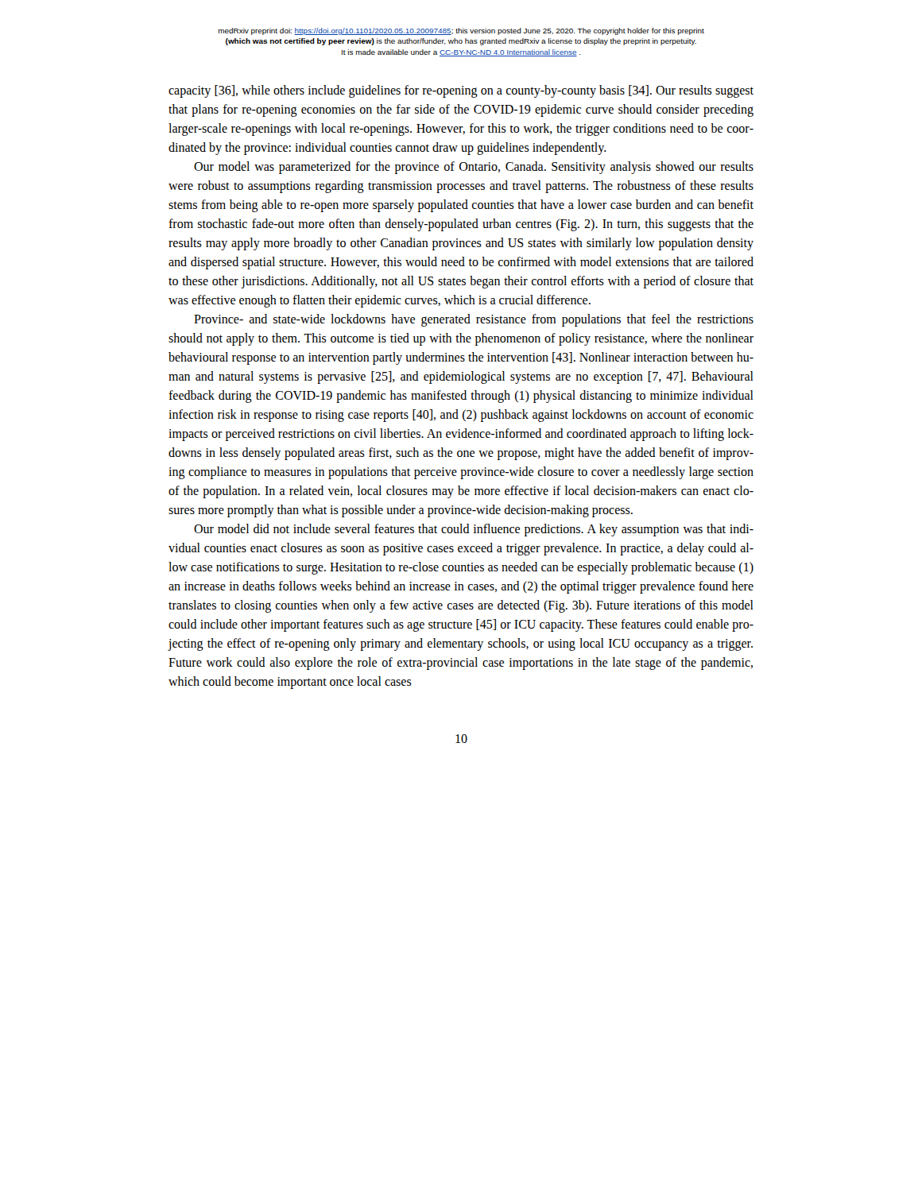medRxiv preprint doi: https://doi.org/10.1101/2020.05.10.20097485; this version posted June 25, 2020. The copyright holder for this preprint
(which was not certified by peer review) is the author/funder, who has granted medRxiv a license to display the preprint in perpetuity.
It is made available under a CC-BY-NC-ND 4.0 International license .
capacity [36], while others include guidelines for re-opening on a county-by-county basis [34]. Our results suggest that plans for re-opening economies on the far side of the COVID-19 epidemic curve should consider preceding larger-scale re-openings with local re-openings. However, for this to work, the trigger conditions need to be coordinated by the province: individual counties cannot draw up guidelines independently.
Our model was parameterized for the province of Ontario, Canada. Sensitivity analysis showed our results were robust to assumptions regarding transmission processes and travel patterns. The robustness of these results stems from being able to re-open more sparsely populated counties that have a lower case burden and can benefit from stochastic fade-out more often than densely-populated urban centres (Fig. 2). In turn, this suggests that the results may apply more broadly to other Canadian provinces and US states with similarly low population density and dispersed spatial structure. However, this would need to be confirmed with model extensions that are tailored to these other jurisdictions. Additionally, not all US states began their control efforts with a period of closure that was effective enough to flatten their epidemic curves, which is a crucial difference.
Province- and state-wide lockdowns have generated resistance from populations that feel the restrictions should not apply to them. This outcome is tied up with the phenomenon of policy resistance, where the nonlinear behavioural response to an intervention partly undermines the intervention [43]. Nonlinear interaction between human and natural systems is pervasive [25], and epidemiological systems are no exception [7, 47]. Behavioural feedback during the COVID-19 pandemic has manifested through (1) physical distancing to minimize individual infection risk in response to rising case reports [40], and (2) pushback against lockdowns on account of economic impacts or perceived restrictions on civil liberties. An evidence-informed and coordinated approach to lifting lockdowns in less densely populated areas first, such as the one we propose, might have the added benefit of improving compliance to measures in populations that perceive province-wide closure to cover a needlessly large section of the population. In a related vein, local closures may be more effective if local decision-makers can enact closures more promptly than what is possible under a province-wide decision-making process.
Our model did not include several features that could influence predictions. A key assumption was that individual counties enact closures as soon as positive cases exceed a trigger prevalence. In practice, a delay could allow case notifications to surge. Hesitation to re-close counties as needed can be especially problematic because (1) an increase in deaths follows weeks behind an increase in cases, and (2) the optimal trigger prevalence found here translates to closing counties when only a few active cases are detected (Fig. 3b). Future iterations of this model could include other important features such as age structure [45] or ICU capacity. These features could enable projecting the effect of re-opening only primary and elementary schools, or using local ICU occupancy as a trigger. Future work could also explore the role of extra-provincial case importations in the late stage of the pandemic, which could become important once local cases
10